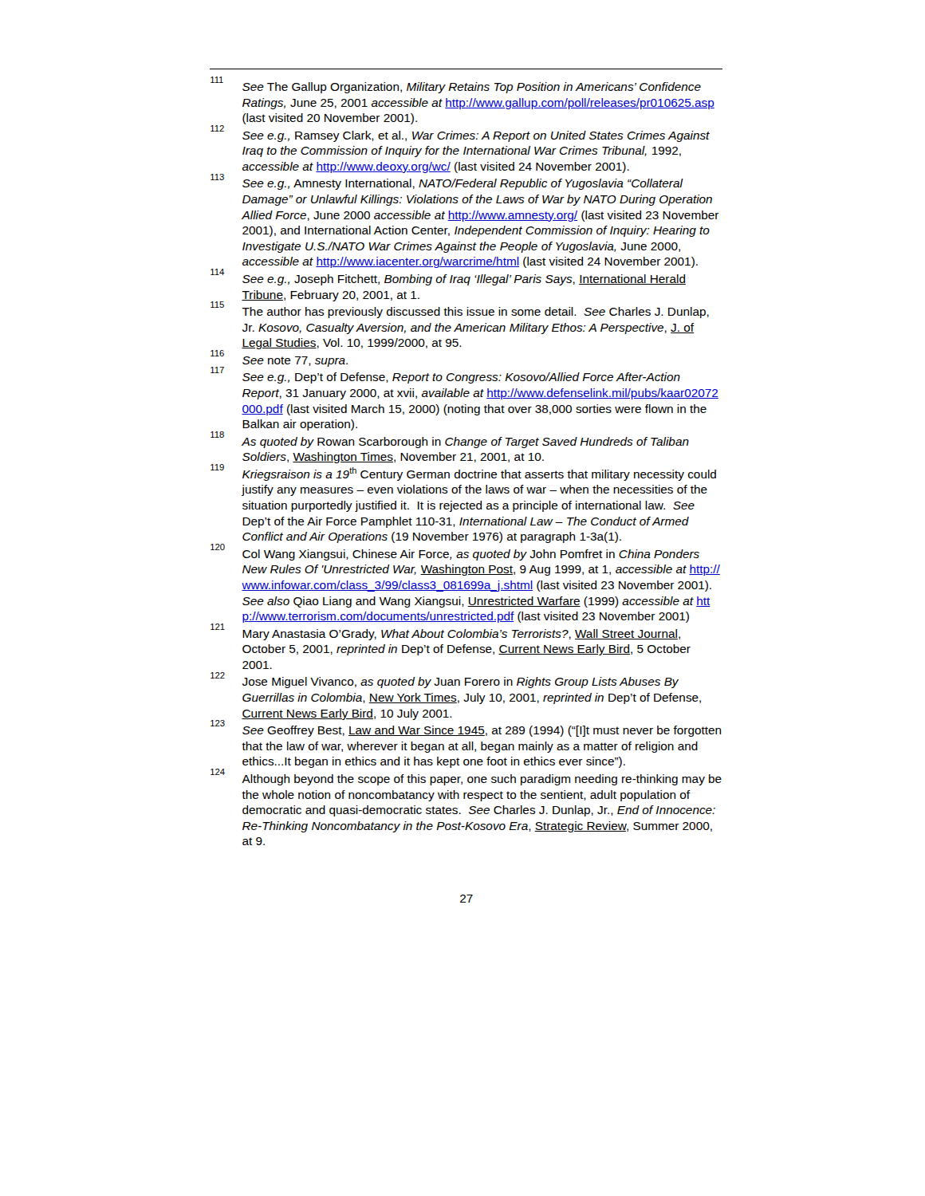111 See The Gallup Organization, Military Retains Top Position in Americans’ Confidence Ratings, June 25, 2001 accessible at http://www.gallup.com/poll/releases/pr010625.asp (last visited 20 November 2001).
112 See e.g., Ramsey Clark, et al., War Crimes: A Report on United States Crimes Against Iraq to the Commission of Inquiry for the International War Crimes Tribunal, 1992, accessible at http://www.deoxy.org/wc/ (last visited 24 November 2001).
113 See e.g., Amnesty International, NATO/Federal Republic of Yugoslavia “Collateral Damage” or Unlawful Killings: Violations of the Laws of War by NATO During Operation Allied Force, June 2000 accessible at http://www.amnesty.org/ (last visited 23 November 2001), and International Action Center, Independent Commission of Inquiry: Hearing to Investigate U.S./NATO War Crimes Against the People of Yugoslavia, June 2000, accessible at http://www.iacenter.org/warcrime/html (last visited 24 November 2001).
114 See e.g., Joseph Fitchett, Bombing of Iraq ‘Illegal’ Paris Says, International Herald Tribune, February 20, 2001, at 1.
115 The author has previously discussed this issue in some detail. See Charles J. Dunlap, Jr. Kosovo, Casualty Aversion, and the American Military Ethos: A Perspective, J. of Legal Studies, Vol. 10, 1999/2000, at 95.
116 See note 77, supra.
117 See e.g., Dep’t of Defense, Report to Congress: Kosovo/Allied Force After-Action Report, 31 January 2000, at xvii, available at http://www.defenselink.mil/pubs/kaar02072000.pdf (last visited March 15, 2000) (noting that over 38,000 sorties were flown in the Balkan air operation).
118 As quoted by Rowan Scarborough in Change of Target Saved Hundreds of Taliban Soldiers, Washington Times, November 21, 2001, at 10.
119 Kriegsraison is a 19th Century German doctrine that asserts that military necessity could justify any measures – even violations of the laws of war – when the necessities of the situation purportedly justified it. It is rejected as a principle of international law. See Dep’t of the Air Force Pamphlet 110-31, International Law – The Conduct of Armed Conflict and Air Operations (19 November 1976) at paragraph 1-3a(1).
120 Col Wang Xiangsui, Chinese Air Force, as quoted by John Pomfret in China Ponders New Rules Of 'Unrestricted War, Washington Post, 9 Aug 1999, at 1, accessible at http://www.infowar.com/class_3/99/class3_081699a_j.shtml (last visited 23 November 2001). See also Qiao Liang and Wang Xiangsui, Unrestricted Warfare (1999) accessible at http://www.terrorism.com/documents/unrestricted.pdf (last visited 23 November 2001)
121 Mary Anastasia O’Grady, What About Colombia’s Terrorists?, Wall Street Journal, October 5, 2001, reprinted in Dep’t of Defense, Current News Early Bird, 5 October 2001.
122 Jose Miguel Vivanco, as quoted by Juan Forero in Rights Group Lists Abuses By Guerrillas in Colombia, New York Times, July 10, 2001, reprinted in Dep’t of Defense, Current News Early Bird, 10 July 2001.
123 See Geoffrey Best, Law and War Since 1945, at 289 (1994) (“[I]t must never be forgotten that the law of war, wherever it began at all, began mainly as a matter of religion and ethics...It began in ethics and it has kept one foot in ethics ever since”).
124 Although beyond the scope of this paper, one such paradigm needing re-thinking may be the whole notion of noncombatancy with respect to the sentient, adult population of democratic and quasi-democratic states. See Charles J. Dunlap, Jr., End of Innocence: Re-Thinking Noncombatancy in the Post-Kosovo Era, Strategic Review, Summer 2000, at 9.
27